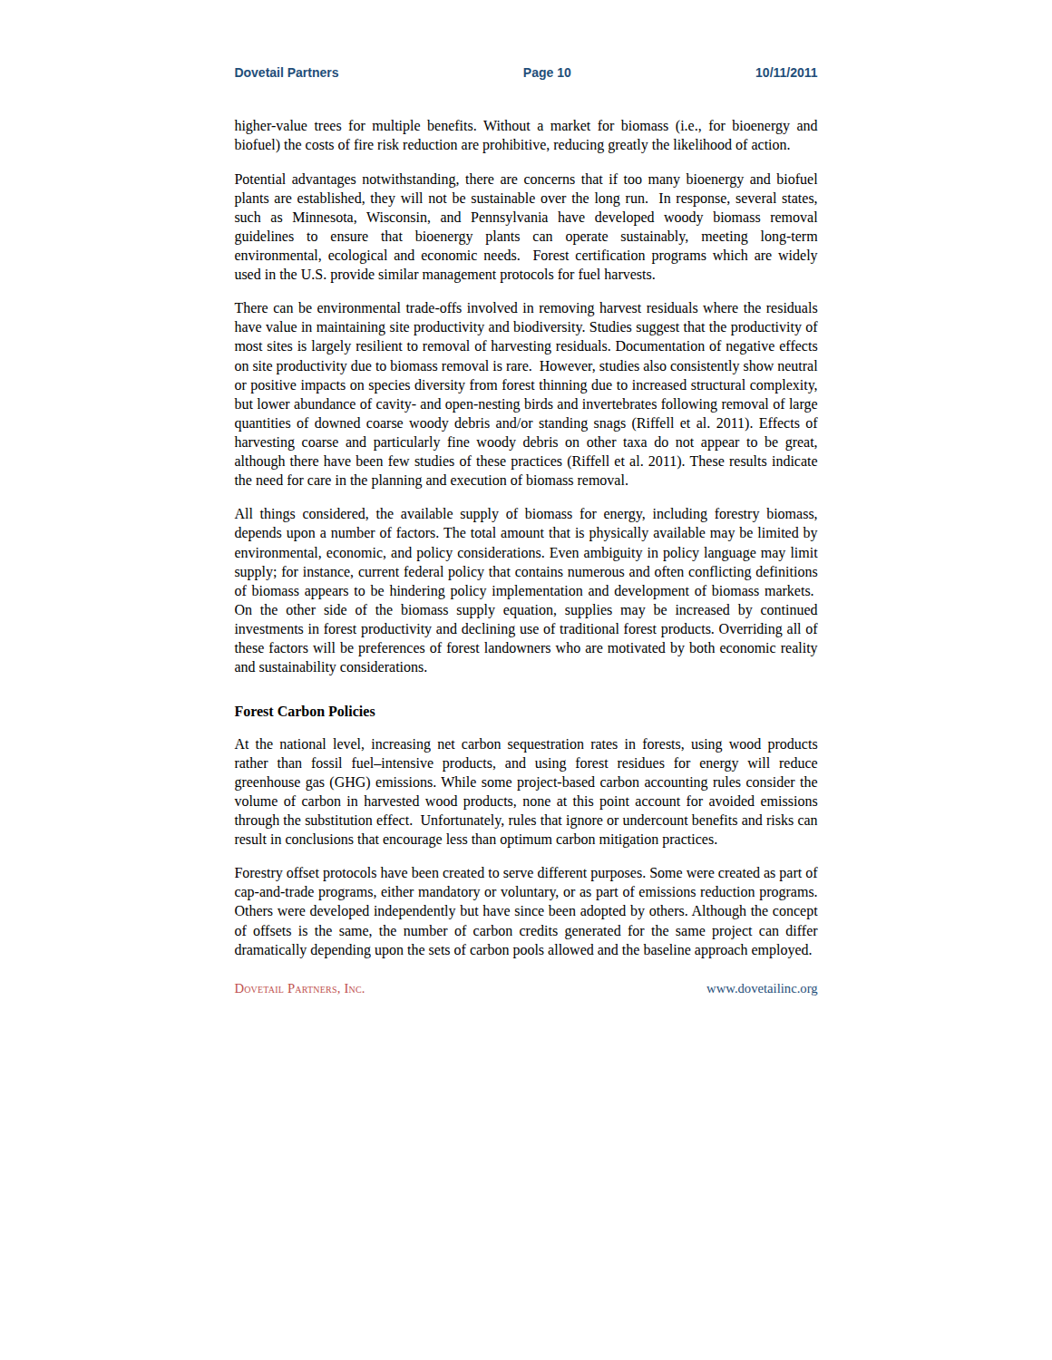Dovetail Partners
Page 10
10/11/2011
higher-value trees for multiple benefits. Without a market for biomass (i.e., for bioenergy and biofuel) the costs of fire risk reduction are prohibitive, reducing greatly the likelihood of action.
Potential advantages notwithstanding, there are concerns that if too many bioenergy and biofuel plants are established, they will not be sustainable over the long run. In response, several states, such as Minnesota, Wisconsin, and Pennsylvania have developed woody biomass removal guidelines to ensure that bioenergy plants can operate sustainably, meeting long-term environmental, ecological and economic needs. Forest certification programs which are widely used in the U.S. provide similar management protocols for fuel harvests.
There can be environmental trade-offs involved in removing harvest residuals where the residuals have value in maintaining site productivity and biodiversity. Studies suggest that the productivity of most sites is largely resilient to removal of harvesting residuals. Documentation of negative effects on site productivity due to biomass removal is rare. However, studies also consistently show neutral or positive impacts on species diversity from forest thinning due to increased structural complexity, but lower abundance of cavity- and open-nesting birds and invertebrates following removal of large quantities of downed coarse woody debris and/or standing snags (Riffell et al. 2011). Effects of harvesting coarse and particularly fine woody debris on other taxa do not appear to be great, although there have been few studies of these practices (Riffell et al. 2011). These results indicate the need for care in the planning and execution of biomass removal.
All things considered, the available supply of biomass for energy, including forestry biomass, depends upon a number of factors. The total amount that is physically available may be limited by environmental, economic, and policy considerations. Even ambiguity in policy language may limit supply; for instance, current federal policy that contains numerous and often conflicting definitions of biomass appears to be hindering policy implementation and development of biomass markets. On the other side of the biomass supply equation, supplies may be increased by continued investments in forest productivity and declining use of traditional forest products. Overriding all of these factors will be preferences of forest landowners who are motivated by both economic reality and sustainability considerations.
Forest Carbon Policies
At the national level, increasing net carbon sequestration rates in forests, using wood products rather than fossil fuel–intensive products, and using forest residues for energy will reduce greenhouse gas (GHG) emissions. While some project-based carbon accounting rules consider the volume of carbon in harvested wood products, none at this point account for avoided emissions through the substitution effect. Unfortunately, rules that ignore or undercount benefits and risks can result in conclusions that encourage less than optimum carbon mitigation practices.
Forestry offset protocols have been created to serve different purposes. Some were created as part of cap-and-trade programs, either mandatory or voluntary, or as part of emissions reduction programs. Others were developed independently but have since been adopted by others. Although the concept of offsets is the same, the number of carbon credits generated for the same project can differ dramatically depending upon the sets of carbon pools allowed and the baseline approach employed.
Dovetail Partners, Inc.
www.dovetailinc.org